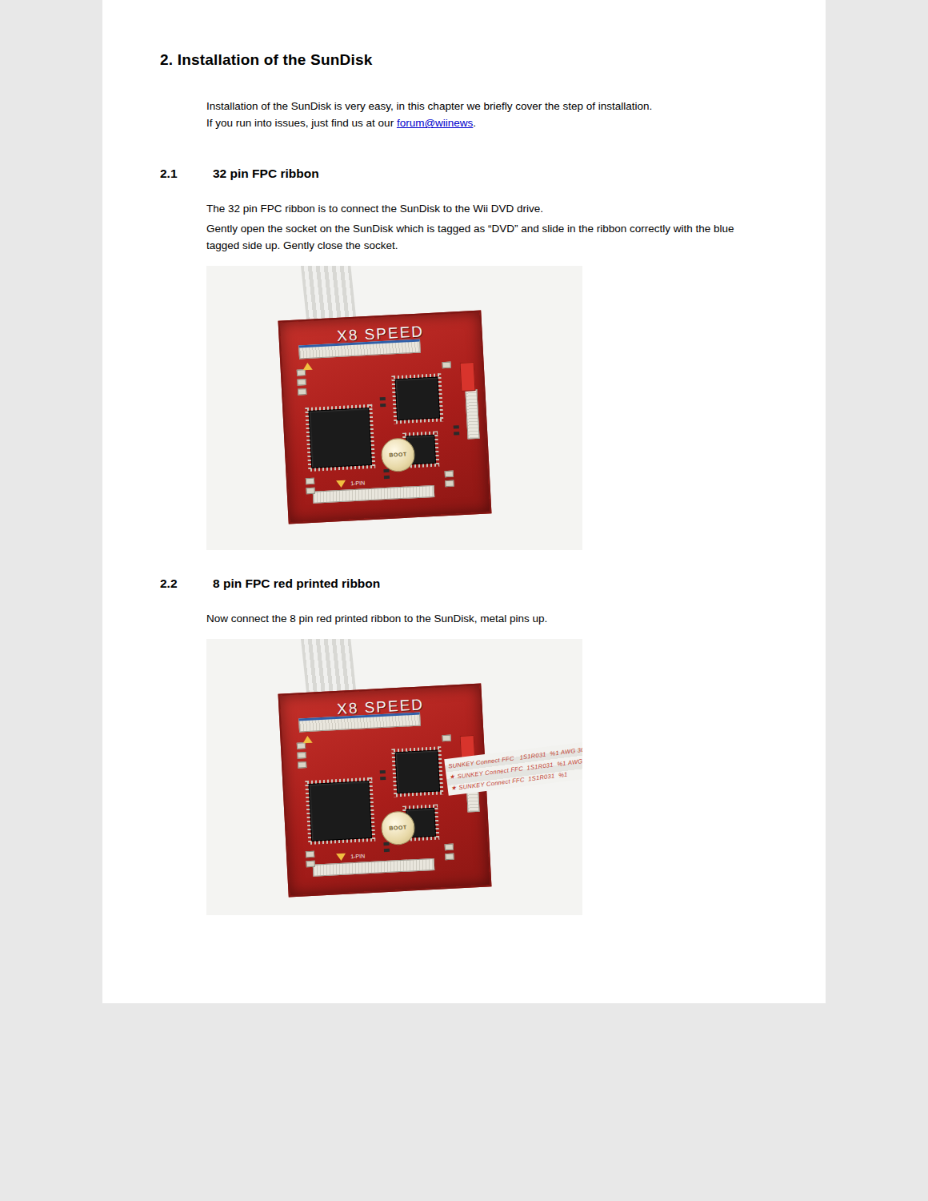2. Installation of the SunDisk
Installation of the SunDisk is very easy, in this chapter we briefly cover the step of installation.
If you run into issues, just find us at our forum@wiinews.
2.132 pin FPC ribbon
The 32 pin FPC ribbon is to connect the SunDisk to the Wii DVD drive.
Gently open the socket on the SunDisk which is tagged as “DVD” and slide in the ribbon correctly with the blue tagged side up. Gently close the socket.
X8 SPEED
BOOT
1-PIN
2.28 pin FPC red printed ribbon
Now connect the 8 pin red printed ribbon to the SunDisk, metal pins up.
X8 SPEED
BOOT
1-PIN
SUNKEY Connect FFC 1S1R031 %1 AWG 30#24 m ★ SUNKEY Connect FFC 1S1R031 %1 AWG 30 ★ SUNKEY Connect FFC 1S1R031 %1